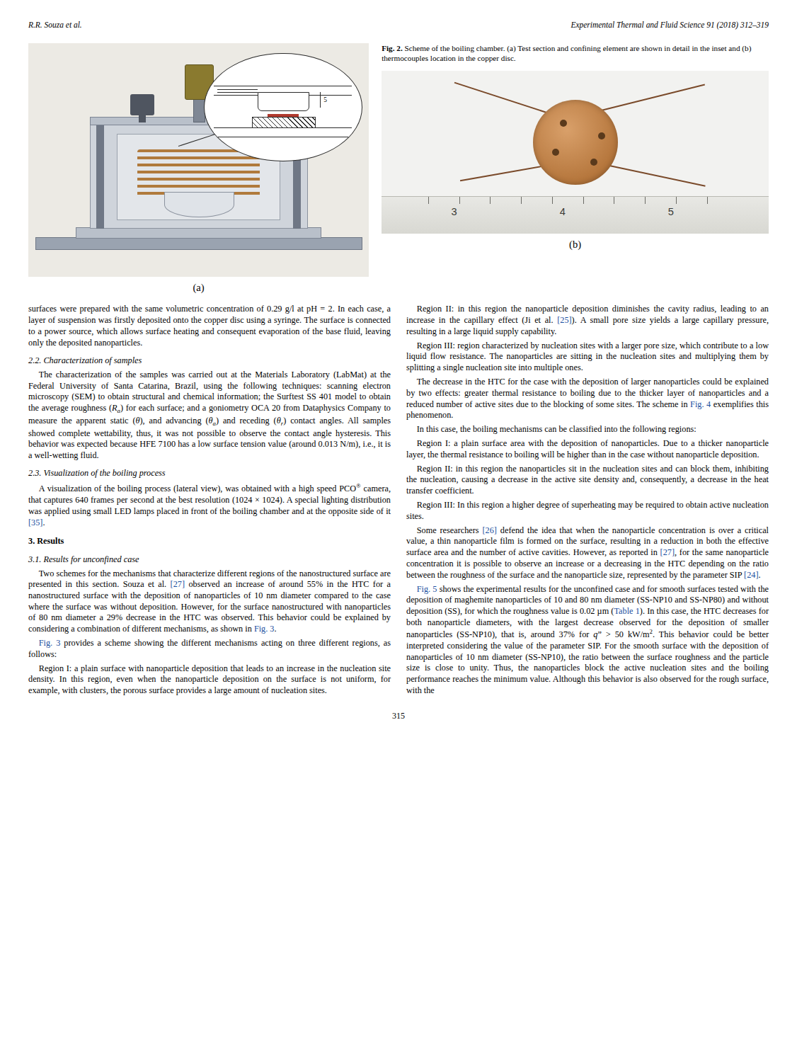R.R. Souza et al. Experimental Thermal and Fluid Science 91 (2018) 312–319
5
(a)
Fig. 2. Scheme of the boiling chamber. (a) Test section and confining element are shown in detail in the inset and (b) thermocouples location in the copper disc.
3
4
5
(b)
surfaces were prepared with the same volumetric concentration of 0.29 g/l at pH = 2. In each case, a layer of suspension was firstly deposited onto the copper disc using a syringe. The surface is connected to a power source, which allows surface heating and consequent evaporation of the base fluid, leaving only the deposited nanoparticles.
2.2. Characterization of samples
The characterization of the samples was carried out at the Materials Laboratory (LabMat) at the Federal University of Santa Catarina, Brazil, using the following techniques: scanning electron microscopy (SEM) to obtain structural and chemical information; the Surftest SS 401 model to obtain the average roughness (Ra) for each surface; and a goniometry OCA 20 from Dataphysics Company to measure the apparent static (θ), and advancing (θa) and receding (θr) contact angles. All samples showed complete wettability, thus, it was not possible to observe the contact angle hysteresis. This behavior was expected because HFE 7100 has a low surface tension value (around 0.013 N/m), i.e., it is a well-wetting fluid.
2.3. Visualization of the boiling process
A visualization of the boiling process (lateral view), was obtained with a high speed PCO® camera, that captures 640 frames per second at the best resolution (1024 × 1024). A special lighting distribution was applied using small LED lamps placed in front of the boiling chamber and at the opposite side of it [35].
3. Results
3.1. Results for unconfined case
Two schemes for the mechanisms that characterize different regions of the nanostructured surface are presented in this section. Souza et al. [27] observed an increase of around 55% in the HTC for a nanostructured surface with the deposition of nanoparticles of 10 nm diameter compared to the case where the surface was without deposition. However, for the surface nanostructured with nanoparticles of 80 nm diameter a 29% decrease in the HTC was observed. This behavior could be explained by considering a combination of different mechanisms, as shown in Fig. 3.
Fig. 3 provides a scheme showing the different mechanisms acting on three different regions, as follows:
Region I: a plain surface with nanoparticle deposition that leads to an increase in the nucleation site density. In this region, even when the nanoparticle deposition on the surface is not uniform, for example, with clusters, the porous surface provides a large amount of nucleation sites.
Region II: in this region the nanoparticle deposition diminishes the cavity radius, leading to an increase in the capillary effect (Ji et al. [25]). A small pore size yields a large capillary pressure, resulting in a large liquid supply capability.
Region III: region characterized by nucleation sites with a larger pore size, which contribute to a low liquid flow resistance. The nanoparticles are sitting in the nucleation sites and multiplying them by splitting a single nucleation site into multiple ones.
The decrease in the HTC for the case with the deposition of larger nanoparticles could be explained by two effects: greater thermal resistance to boiling due to the thicker layer of nanoparticles and a reduced number of active sites due to the blocking of some sites. The scheme in Fig. 4 exemplifies this phenomenon.
In this case, the boiling mechanisms can be classified into the following regions:
Region I: a plain surface area with the deposition of nanoparticles. Due to a thicker nanoparticle layer, the thermal resistance to boiling will be higher than in the case without nanoparticle deposition.
Region II: in this region the nanoparticles sit in the nucleation sites and can block them, inhibiting the nucleation, causing a decrease in the active site density and, consequently, a decrease in the heat transfer coefficient.
Region III: In this region a higher degree of superheating may be required to obtain active nucleation sites.
Some researchers [26] defend the idea that when the nanoparticle concentration is over a critical value, a thin nanoparticle film is formed on the surface, resulting in a reduction in both the effective surface area and the number of active cavities. However, as reported in [27], for the same nanoparticle concentration it is possible to observe an increase or a decreasing in the HTC depending on the ratio between the roughness of the surface and the nanoparticle size, represented by the parameter SIP [24].
Fig. 5 shows the experimental results for the unconfined case and for smooth surfaces tested with the deposition of maghemite nanoparticles of 10 and 80 nm diameter (SS-NP10 and SS-NP80) and without deposition (SS), for which the roughness value is 0.02 µm (Table 1). In this case, the HTC decreases for both nanoparticle diameters, with the largest decrease observed for the deposition of smaller nanoparticles (SS-NP10), that is, around 37% for q” > 50 kW/m2. This behavior could be better interpreted considering the value of the parameter SIP. For the smooth surface with the deposition of nanoparticles of 10 nm diameter (SS-NP10), the ratio between the surface roughness and the particle size is close to unity. Thus, the nanoparticles block the active nucleation sites and the boiling performance reaches the minimum value. Although this behavior is also observed for the rough surface, with the
315